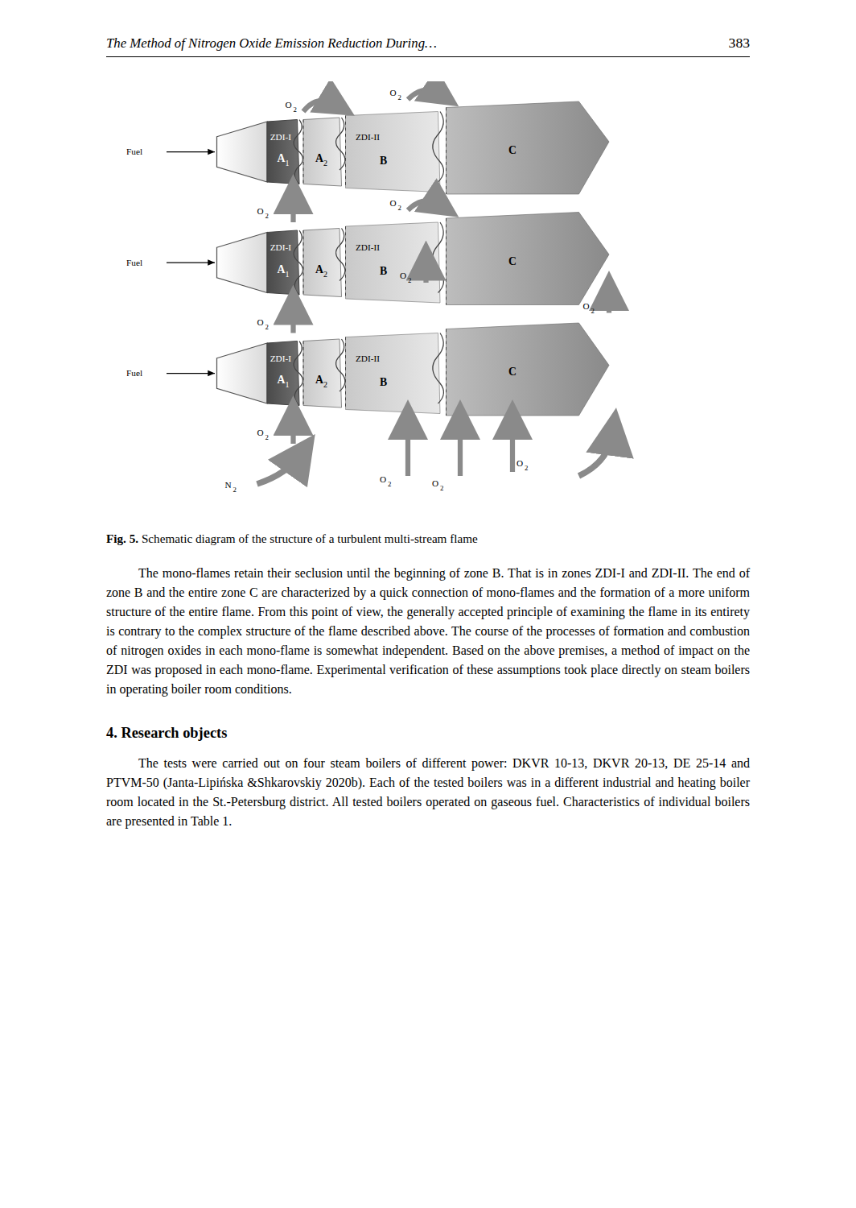The Method of Nitrogen Oxide Emission Reduction During… 383
ZDI-I A 1 A 2 ZDI-II B C Fuel O 2 O 2 O 2 ZDI-I A 1 A 2 ZDI-II B C Fuel O 2 O 2 O 2 O 2 ZDI-I A 1 A 2 ZDI-II B C Fuel O 2 N 2 O 2 O 2 O 2
Fig. 5. Schematic diagram of the structure of a turbulent multi-stream flame
The mono-flames retain their seclusion until the beginning of zone B. That is in zones ZDI-I and ZDI-II. The end of zone B and the entire zone C are characterized by a quick connection of mono-flames and the formation of a more uniform structure of the entire flame. From this point of view, the generally accepted principle of examining the flame in its entirety is contrary to the complex structure of the flame described above. The course of the processes of formation and combustion of nitrogen oxides in each mono-flame is somewhat independent. Based on the above premises, a method of impact on the ZDI was proposed in each mono-flame. Experimental verification of these assumptions took place directly on steam boilers in operating boiler room conditions.
4. Research objects
The tests were carried out on four steam boilers of different power: DKVR 10-13, DKVR 20-13, DE 25-14 and PTVM-50 (Janta-Lipińska &Shkarovskiy 2020b). Each of the tested boilers was in a different industrial and heating boiler room located in the St.-Petersburg district. All tested boilers operated on gaseous fuel. Characteristics of individual boilers are presented in Table 1.